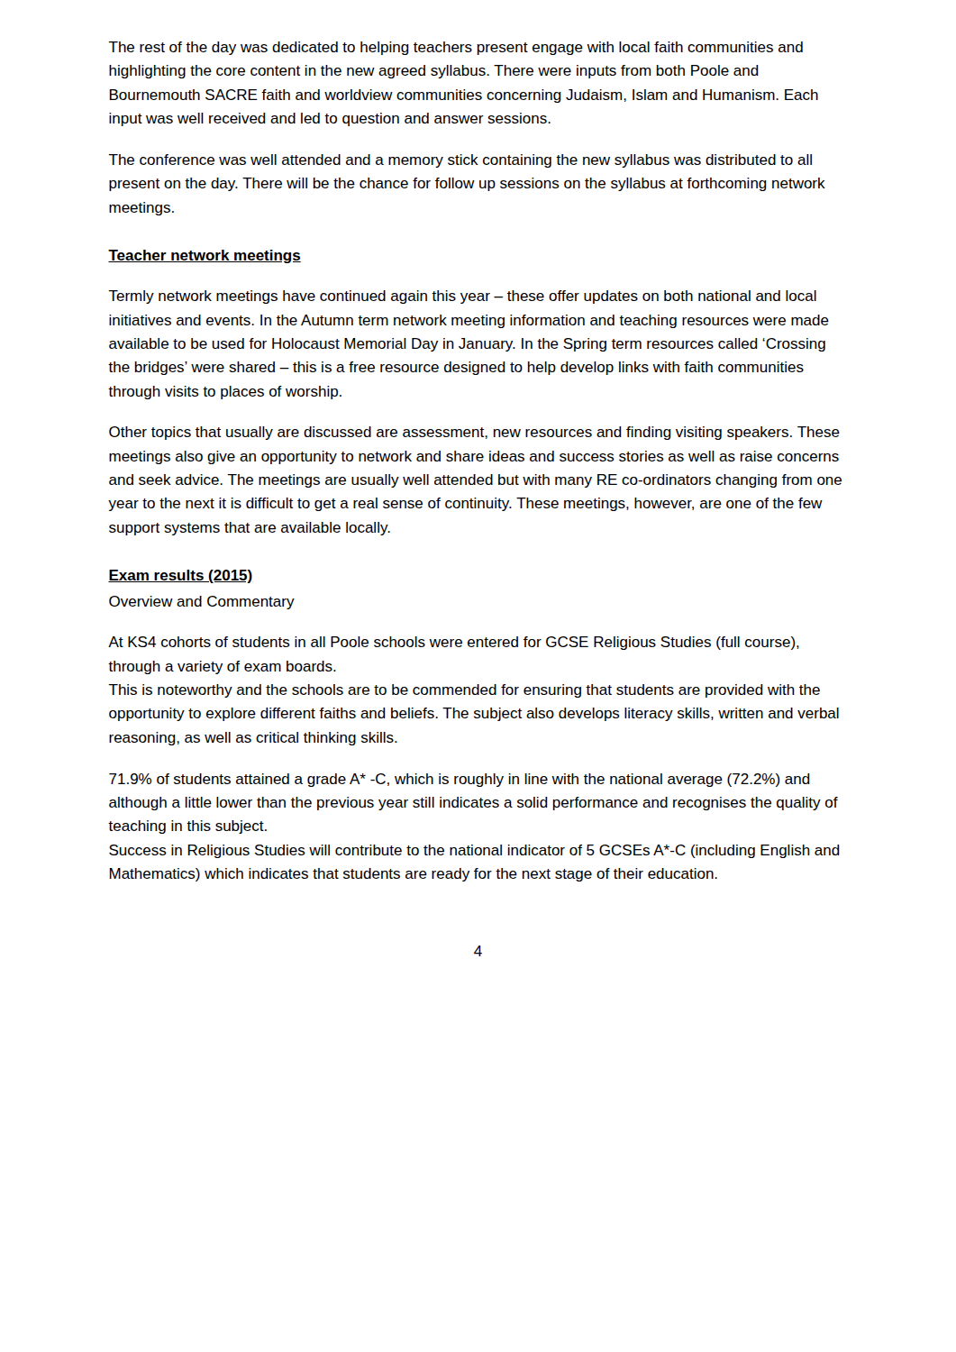The rest of the day was dedicated to helping teachers present engage with local faith communities and highlighting the core content in the new agreed syllabus. There were inputs from both Poole and Bournemouth SACRE faith and worldview communities concerning Judaism, Islam and Humanism. Each input was well received and led to question and answer sessions.
The conference was well attended and a memory stick containing the new syllabus was distributed to all present on the day. There will be the chance for follow up sessions on the syllabus at forthcoming network meetings.
Teacher network meetings
Termly network meetings have continued again this year – these offer updates on both national and local initiatives and events. In the Autumn term network meeting information and teaching resources were made available to be used for Holocaust Memorial Day in January. In the Spring term resources called ‘Crossing the bridges’ were shared – this is a free resource designed to help develop links with faith communities through visits to places of worship.
Other topics that usually are discussed are assessment, new resources and finding visiting speakers. These meetings also give an opportunity to network and share ideas and success stories as well as raise concerns and seek advice. The meetings are usually well attended but with many RE co-ordinators changing from one year to the next it is difficult to get a real sense of continuity. These meetings, however, are one of the few support systems that are available locally.
Exam results (2015)
Overview and Commentary
At KS4 cohorts of students in all Poole schools were entered for GCSE Religious Studies (full course), through a variety of exam boards.
This is noteworthy and the schools are to be commended for ensuring that students are provided with the opportunity to explore different faiths and beliefs. The subject also develops literacy skills, written and verbal reasoning, as well as critical thinking skills.
71.9% of students attained a grade A* -C, which is roughly in line with the national average (72.2%) and although a little lower than the previous year still indicates a solid performance and recognises the quality of teaching in this subject.
Success in Religious Studies will contribute to the national indicator of 5 GCSEs A*-C (including English and Mathematics) which indicates that students are ready for the next stage of their education.
4